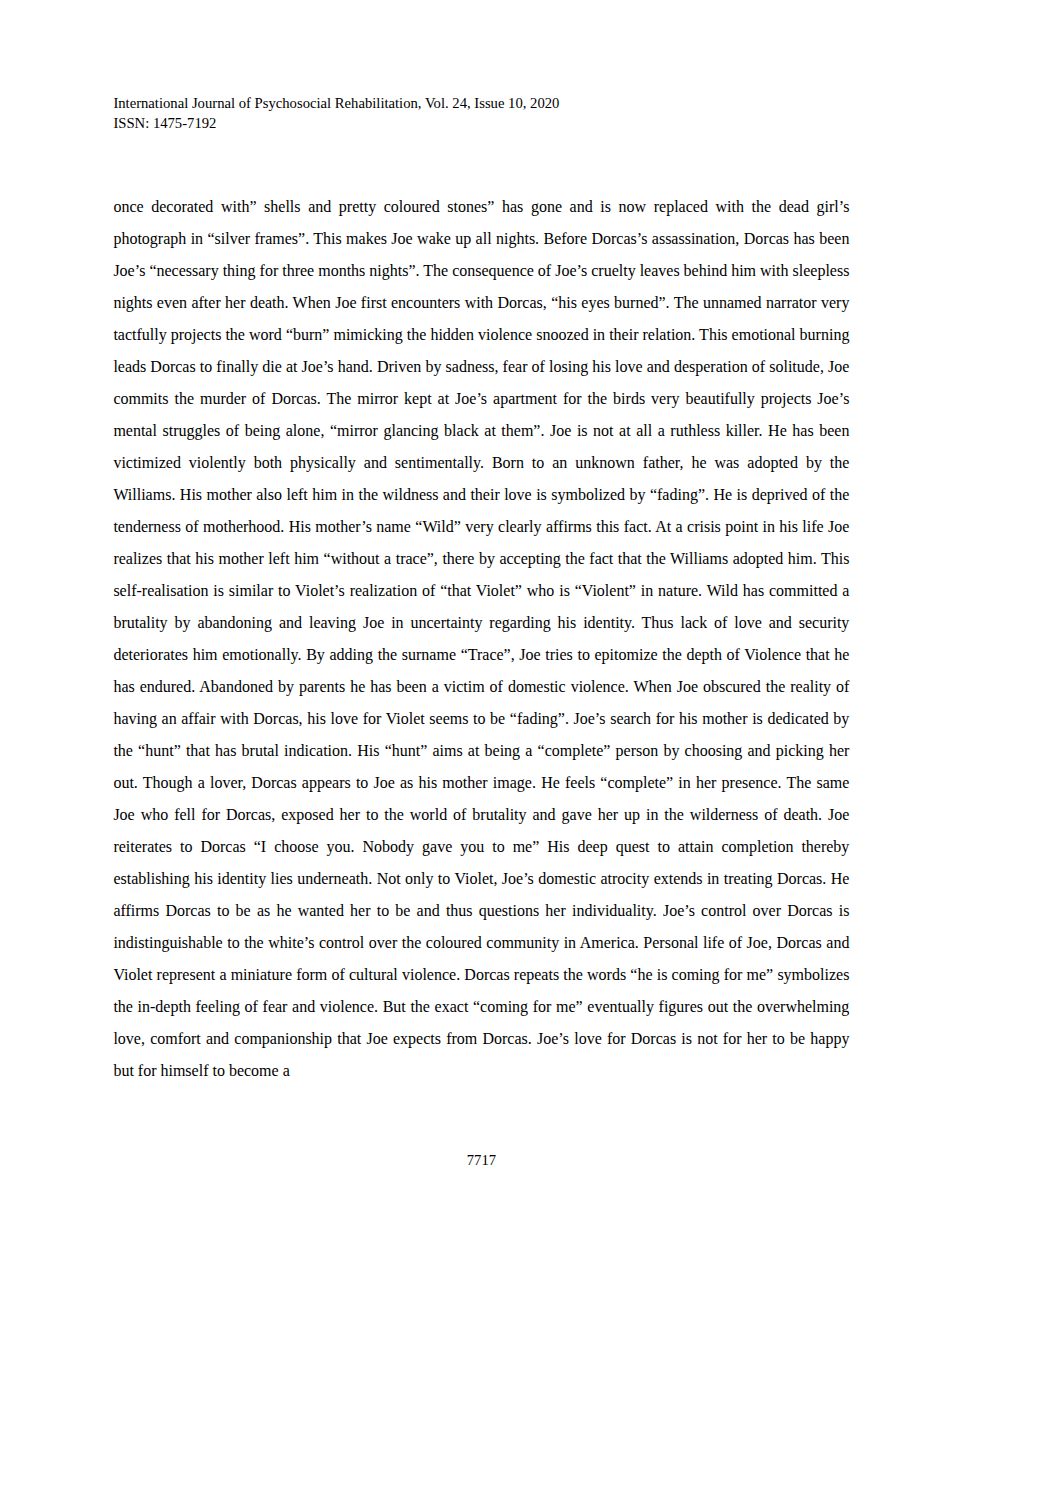International Journal of Psychosocial Rehabilitation, Vol. 24, Issue 10, 2020
ISSN: 1475-7192
once decorated with” shells and pretty coloured stones” has gone and is now replaced with the dead girl’s photograph in “silver frames”. This makes Joe wake up all nights. Before Dorcas’s assassination, Dorcas has been Joe’s “necessary thing for three months nights”. The consequence of Joe’s cruelty leaves behind him with sleepless nights even after her death. When Joe first encounters with Dorcas, “his eyes burned”. The unnamed narrator very tactfully projects the word “burn” mimicking the hidden violence snoozed in their relation. This emotional burning leads Dorcas to finally die at Joe’s hand. Driven by sadness, fear of losing his love and desperation of solitude, Joe commits the murder of Dorcas. The mirror kept at Joe’s apartment for the birds very beautifully projects Joe’s mental struggles of being alone, “mirror glancing black at them”. Joe is not at all a ruthless killer. He has been victimized violently both physically and sentimentally. Born to an unknown father, he was adopted by the Williams. His mother also left him in the wildness and their love is symbolized by “fading”. He is deprived of the tenderness of motherhood. His mother’s name “Wild” very clearly affirms this fact. At a crisis point in his life Joe realizes that his mother left him “without a trace”, there by accepting the fact that the Williams adopted him. This self-realisation is similar to Violet’s realization of “that Violet” who is “Violent” in nature. Wild has committed a brutality by abandoning and leaving Joe in uncertainty regarding his identity. Thus lack of love and security deteriorates him emotionally. By adding the surname “Trace”, Joe tries to epitomize the depth of Violence that he has endured. Abandoned by parents he has been a victim of domestic violence. When Joe obscured the reality of having an affair with Dorcas, his love for Violet seems to be “fading”. Joe’s search for his mother is dedicated by the “hunt” that has brutal indication. His “hunt” aims at being a “complete” person by choosing and picking her out. Though a lover, Dorcas appears to Joe as his mother image. He feels “complete” in her presence. The same Joe who fell for Dorcas, exposed her to the world of brutality and gave her up in the wilderness of death. Joe reiterates to Dorcas “I choose you. Nobody gave you to me” His deep quest to attain completion thereby establishing his identity lies underneath. Not only to Violet, Joe’s domestic atrocity extends in treating Dorcas. He affirms Dorcas to be as he wanted her to be and thus questions her individuality. Joe’s control over Dorcas is indistinguishable to the white’s control over the coloured community in America. Personal life of Joe, Dorcas and Violet represent a miniature form of cultural violence. Dorcas repeats the words “he is coming for me” symbolizes the in-depth feeling of fear and violence. But the exact “coming for me” eventually figures out the overwhelming love, comfort and companionship that Joe expects from Dorcas. Joe’s love for Dorcas is not for her to be happy but for himself to become a
7717